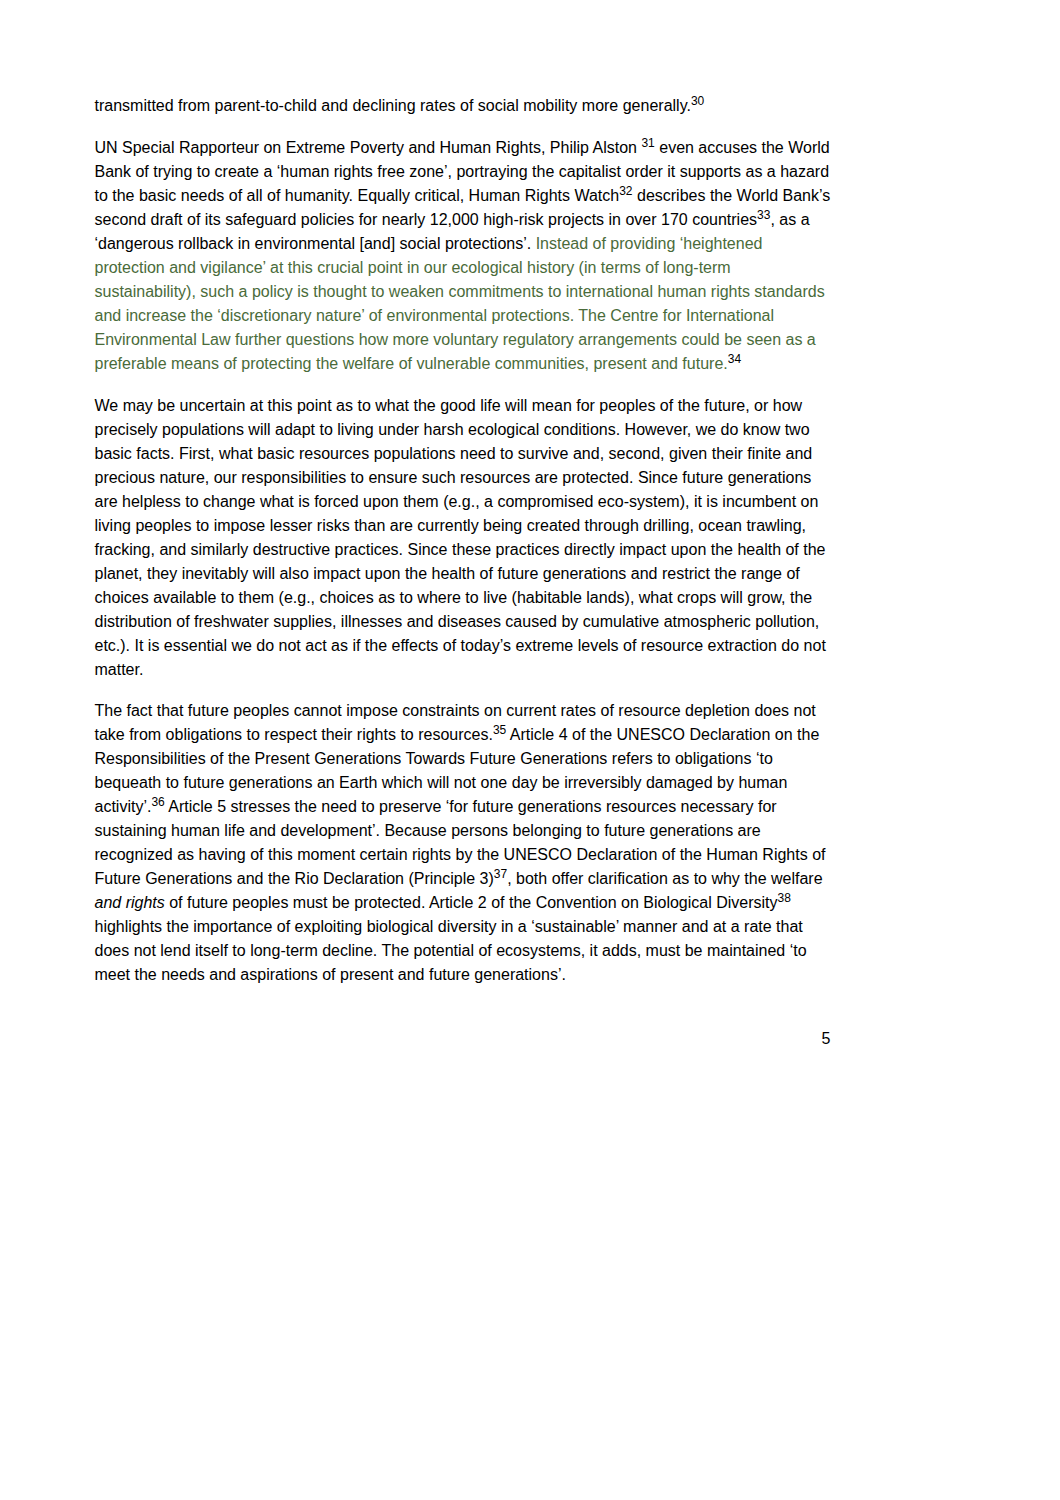transmitted from parent-to-child and declining rates of social mobility more generally.30
UN Special Rapporteur on Extreme Poverty and Human Rights, Philip Alston 31 even accuses the World Bank of trying to create a ‘human rights free zone’, portraying the capitalist order it supports as a hazard to the basic needs of all of humanity. Equally critical, Human Rights Watch32 describes the World Bank’s second draft of its safeguard policies for nearly 12,000 high-risk projects in over 170 countries33, as a ‘dangerous rollback in environmental [and] social protections’. Instead of providing ‘heightened protection and vigilance’ at this crucial point in our ecological history (in terms of long-term sustainability), such a policy is thought to weaken commitments to international human rights standards and increase the ‘discretionary nature’ of environmental protections. The Centre for International Environmental Law further questions how more voluntary regulatory arrangements could be seen as a preferable means of protecting the welfare of vulnerable communities, present and future.34
We may be uncertain at this point as to what the good life will mean for peoples of the future, or how precisely populations will adapt to living under harsh ecological conditions. However, we do know two basic facts. First, what basic resources populations need to survive and, second, given their finite and precious nature, our responsibilities to ensure such resources are protected. Since future generations are helpless to change what is forced upon them (e.g., a compromised eco-system), it is incumbent on living peoples to impose lesser risks than are currently being created through drilling, ocean trawling, fracking, and similarly destructive practices. Since these practices directly impact upon the health of the planet, they inevitably will also impact upon the health of future generations and restrict the range of choices available to them (e.g., choices as to where to live (habitable lands), what crops will grow, the distribution of freshwater supplies, illnesses and diseases caused by cumulative atmospheric pollution, etc.). It is essential we do not act as if the effects of today’s extreme levels of resource extraction do not matter.
The fact that future peoples cannot impose constraints on current rates of resource depletion does not take from obligations to respect their rights to resources.35 Article 4 of the UNESCO Declaration on the Responsibilities of the Present Generations Towards Future Generations refers to obligations ‘to bequeath to future generations an Earth which will not one day be irreversibly damaged by human activity’.36 Article 5 stresses the need to preserve ‘for future generations resources necessary for sustaining human life and development’. Because persons belonging to future generations are recognized as having of this moment certain rights by the UNESCO Declaration of the Human Rights of Future Generations and the Rio Declaration (Principle 3)37, both offer clarification as to why the welfare and rights of future peoples must be protected. Article 2 of the Convention on Biological Diversity38 highlights the importance of exploiting biological diversity in a ‘sustainable’ manner and at a rate that does not lend itself to long-term decline. The potential of ecosystems, it adds, must be maintained ‘to meet the needs and aspirations of present and future generations’.
5